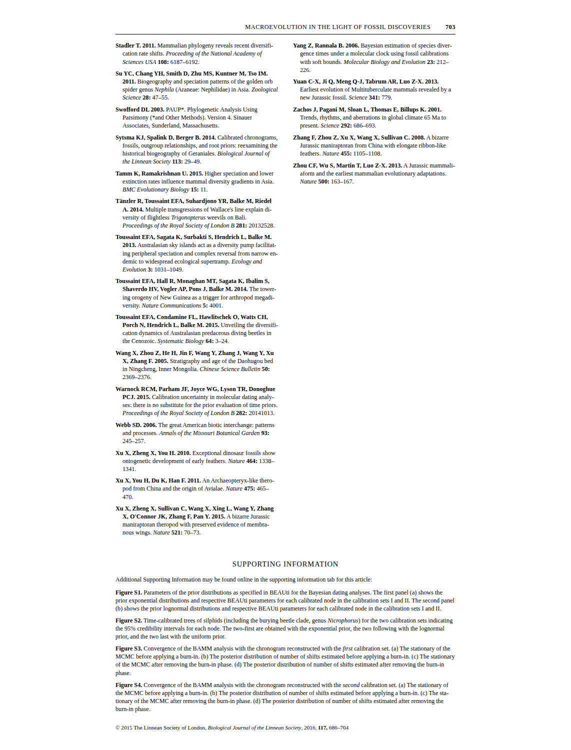MACROEVOLUTION IN THE LIGHT OF FOSSIL DISCOVERIES 703
Stadler T. 2011. Mammalian phylogeny reveals recent diversification rate shifts. Proceeding of the National Academy of Sciences USA 108: 6187–6192.
Su YC, Chang YH, Smith D, Zhu MS, Kuntner M, Tso IM. 2011. Biogeography and speciation patterns of the golden orb spider genus Nephila (Araneae: Nephilidae) in Asia. Zoological Science 28: 47–55.
Swofford DL 2003. PAUP*. Phylogenetic Analysis Using Parsimony (*and Other Methods). Version 4. Sinauer Associates, Sunderland, Massachusetts.
Sytsma KJ, Spalink D, Berger B. 2014. Calibrated chronograms, fossils, outgroup relationships, and root priors: reexamining the historical biogeography of Geraniales. Biological Journal of the Linnean Society 113: 29–49.
Tamm K, Ramakrishnan U. 2015. Higher speciation and lower extinction rates influence mammal diversity gradients in Asia. BMC Evolutionary Biology 15: 11.
Tänzler R, Toussaint EFA, Suhardjono YR, Balke M, Riedel A. 2014. Multiple transgressions of Wallace's line explain diversity of flightless Trigonopterus weevils on Bali. Proceedings of the Royal Society of London B 281: 20132528.
Toussaint EFA, Sagata K, Surbakti S, Hendrich L, Balke M. 2013. Australasian sky islands act as a diversity pump facilitating peripheral speciation and complex reversal from narrow endemic to widespread ecological supertramp. Ecology and Evolution 3: 1031–1049.
Toussaint EFA, Hall R, Monaghan MT, Sagata K, Ibalim S, Shaverdo HV, Vogler AP, Pons J, Balke M. 2014. The towering orogeny of New Guinea as a trigger for arthropod megadiversity. Nature Communications 5: 4001.
Toussaint EFA, Condamine FL, Hawlitschek O, Watts CH, Porch N, Hendrich L, Balke M. 2015. Unveiling the diversification dynamics of Australasian predaceous diving beetles in the Cenozoic. Systematic Biology 64: 3–24.
Wang X, Zhou Z, He H, Jin F, Wang Y, Zhang J, Wang Y, Xu X, Zhang F. 2005. Stratigraphy and age of the Daohugou bed in Ningcheng, Inner Mongolia. Chinese Science Bulletin 50: 2369–2376.
Warnock RCM, Parham JF, Joyce WG, Lyson TR, Donoghue PCJ. 2015. Calibration uncertainty in molecular dating analyses: there is no substitute for the prior evaluation of time priors. Proceedings of the Royal Society of London B 282: 20141013.
Webb SD. 2006. The great American biotic interchange: patterns and processes. Annals of the Missouri Botanical Garden 93: 245–257.
Xu X, Zheng X, You H. 2010. Exceptional dinosaur fossils show ontogenetic development of early feathers. Nature 464: 1338–1341.
Xu X, You H, Du K, Han F. 2011. An Archaeopteryx-like theropod from China and the origin of Avialae. Nature 475: 465–470.
Xu X, Zheng X, Sullivan C, Wang X, Xing L, Wang Y, Zhang X, O'Connor JK, Zhang F, Pan Y. 2015. A bizarre Jurassic maniraptoran theropod with preserved evidence of membranous wings. Nature 521: 70–73.
Yang Z, Rannala B. 2006. Bayesian estimation of species divergence times under a molecular clock using fossil calibrations with soft bounds. Molecular Biology and Evolution 23: 212–226.
Yuan C-X, Ji Q, Meng Q-J, Tabrum AR, Luo Z-X. 2013. Earliest evolution of Multituberculate mammals revealed by a new Jurassic fossil. Science 341: 779.
Zachos J, Pagani M, Sloan L, Thomas E, Billups K. 2001. Trends, rhythms, and aberrations in global climate 65 Ma to present. Science 292: 686–693.
Zhang F, Zhou Z, Xu X, Wang X, Sullivan C. 2008. A bizarre Jurassic maniraptoran from China with elongate ribbon-like feathers. Nature 455: 1105–1108.
Zhou CF, Wu S, Martin T, Luo Z-X. 2013. A Jurassic mammaliaform and the earliest mammalian evolutionary adaptations. Nature 500: 163–167.
SUPPORTING INFORMATION
Additional Supporting Information may be found online in the supporting information tab for this article:
Figure S1. Parameters of the prior distributions as specified in BEAUti for the Bayesian dating analyses. The first panel (a) shows the prior exponential distributions and respective BEAUti parameters for each calibrated node in the calibration sets I and II. The second panel (b) shows the prior lognormal distributions and respective BEAUti parameters for each calibrated node in the calibration sets I and II.
Figure S2. Time-calibrated trees of silphids (including the burying beetle clade, genus Nicrophorus) for the two calibration sets indicating the 95% credibility intervals for each node. The two-first are obtained with the exponential prior, the two following with the lognormal prior, and the two last with the uniform prior.
Figure S3. Convergence of the BAMM analysis with the chronogram reconstructed with the first calibration set. (a) The stationary of the MCMC before applying a burn-in. (b) The posterior distribution of number of shifts estimated before applying a burn-in. (c) The stationary of the MCMC after removing the burn-in phase. (d) The posterior distribution of number of shifts estimated after removing the burn-in phase.
Figure S4. Convergence of the BAMM analysis with the chronogram reconstructed with the second calibration set. (a) The stationary of the MCMC before applying a burn-in. (b) The posterior distribution of number of shifts estimated before applying a burn-in. (c) The stationary of the MCMC after removing the burn-in phase. (d) The posterior distribution of number of shifts estimated after removing the burn-in phase.
© 2015 The Linnean Society of London, Biological Journal of the Linnean Society, 2016, 117, 686–704